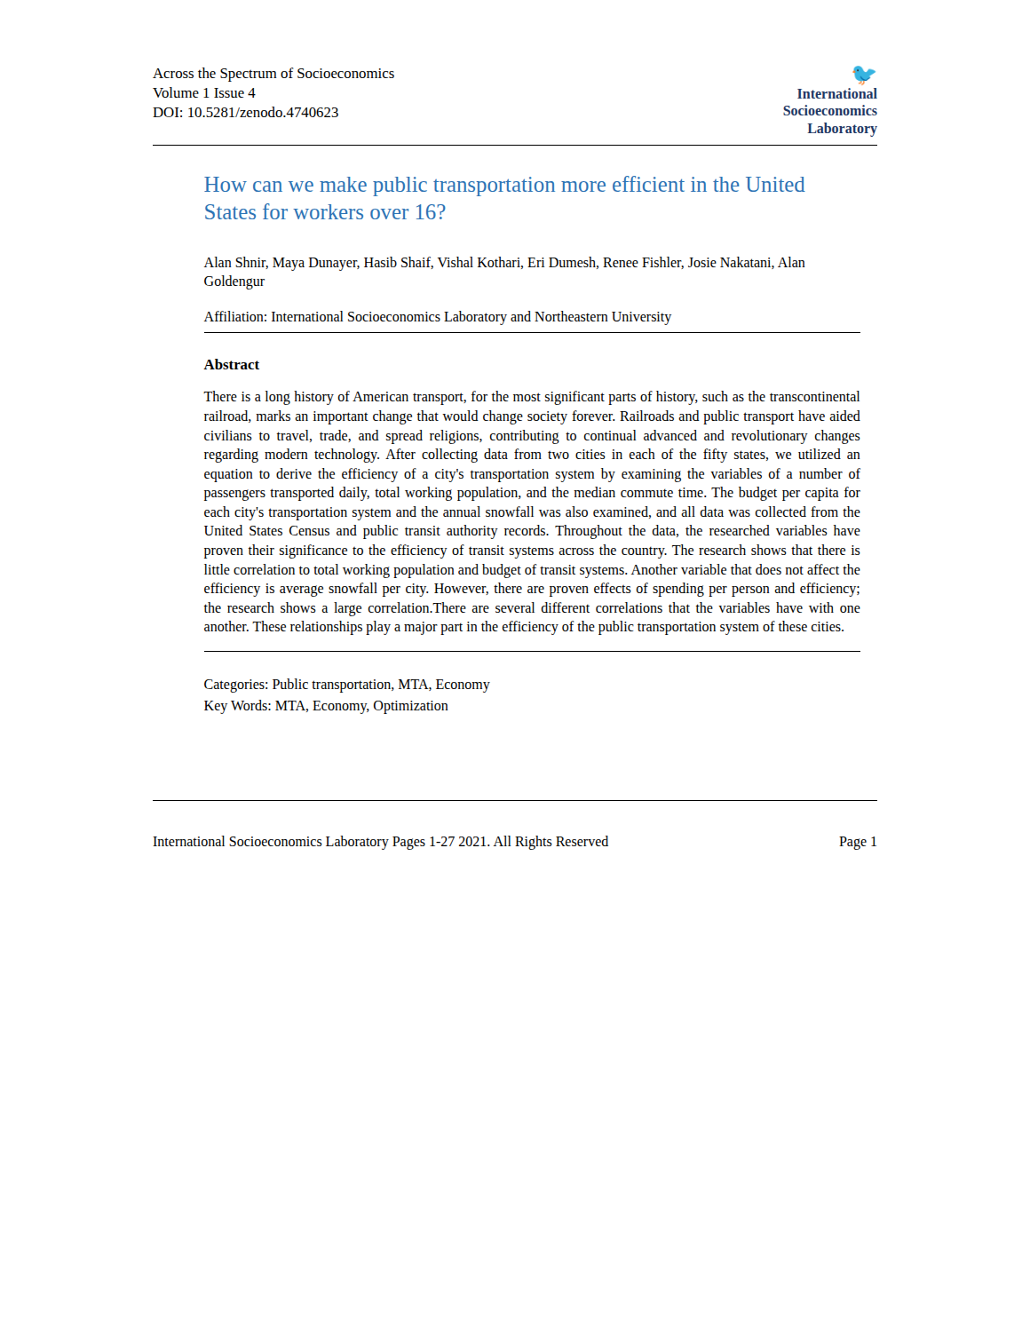Across the Spectrum of Socioeconomics
Volume 1 Issue 4
DOI: 10.5281/zenodo.4740623
🐦
International
Socioeconomics
Laboratory
How can we make public transportation more efficient in the United States for workers over 16?
Alan Shnir, Maya Dunayer, Hasib Shaif, Vishal Kothari, Eri Dumesh, Renee Fishler, Josie Nakatani, Alan Goldengur
Affiliation: International Socioeconomics Laboratory and Northeastern University
Abstract
There is a long history of American transport, for the most significant parts of history, such as the transcontinental railroad, marks an important change that would change society forever. Railroads and public transport have aided civilians to travel, trade, and spread religions, contributing to continual advanced and revolutionary changes regarding modern technology. After collecting data from two cities in each of the fifty states, we utilized an equation to derive the efficiency of a city's transportation system by examining the variables of a number of passengers transported daily, total working population, and the median commute time. The budget per capita for each city's transportation system and the annual snowfall was also examined, and all data was collected from the United States Census and public transit authority records. Throughout the data, the researched variables have proven their significance to the efficiency of transit systems across the country. The research shows that there is little correlation to total working population and budget of transit systems. Another variable that does not affect the efficiency is average snowfall per city. However, there are proven effects of spending per person and efficiency; the research shows a large correlation.There are several different correlations that the variables have with one another. These relationships play a major part in the efficiency of the public transportation system of these cities.
Categories: Public transportation, MTA, Economy
Key Words: MTA, Economy, Optimization
International Socioeconomics Laboratory Pages 1-27 2021. All Rights Reserved Page 1